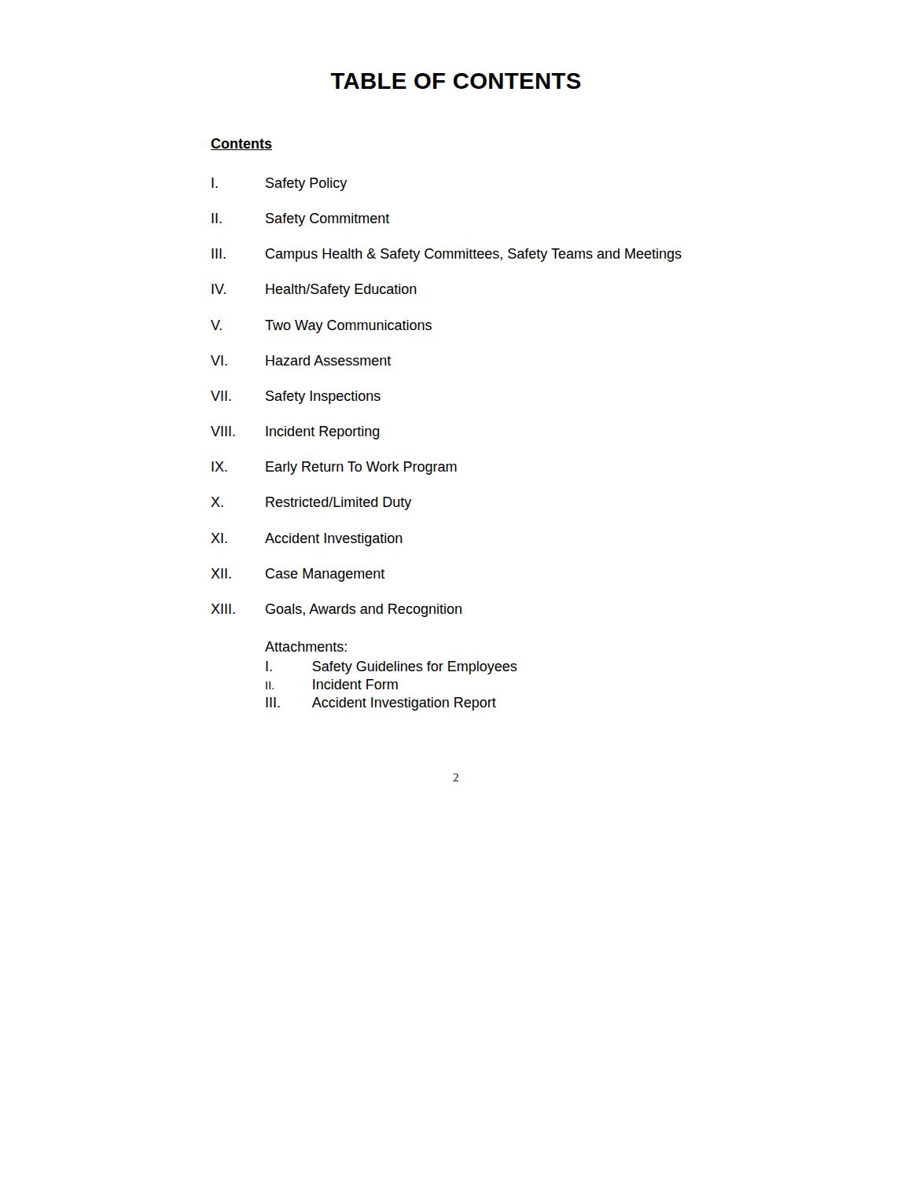TABLE OF CONTENTS
Contents
I. Safety Policy
II. Safety Commitment
III. Campus Health & Safety Committees, Safety Teams and Meetings
IV. Health/Safety Education
V. Two Way Communications
VI. Hazard Assessment
VII. Safety Inspections
VIII. Incident Reporting
IX. Early Return To Work Program
X. Restricted/Limited Duty
XI. Accident Investigation
XII. Case Management
XIII. Goals, Awards and Recognition
Attachments:
I. Safety Guidelines for Employees
II. Incident Form
III. Accident Investigation Report
2